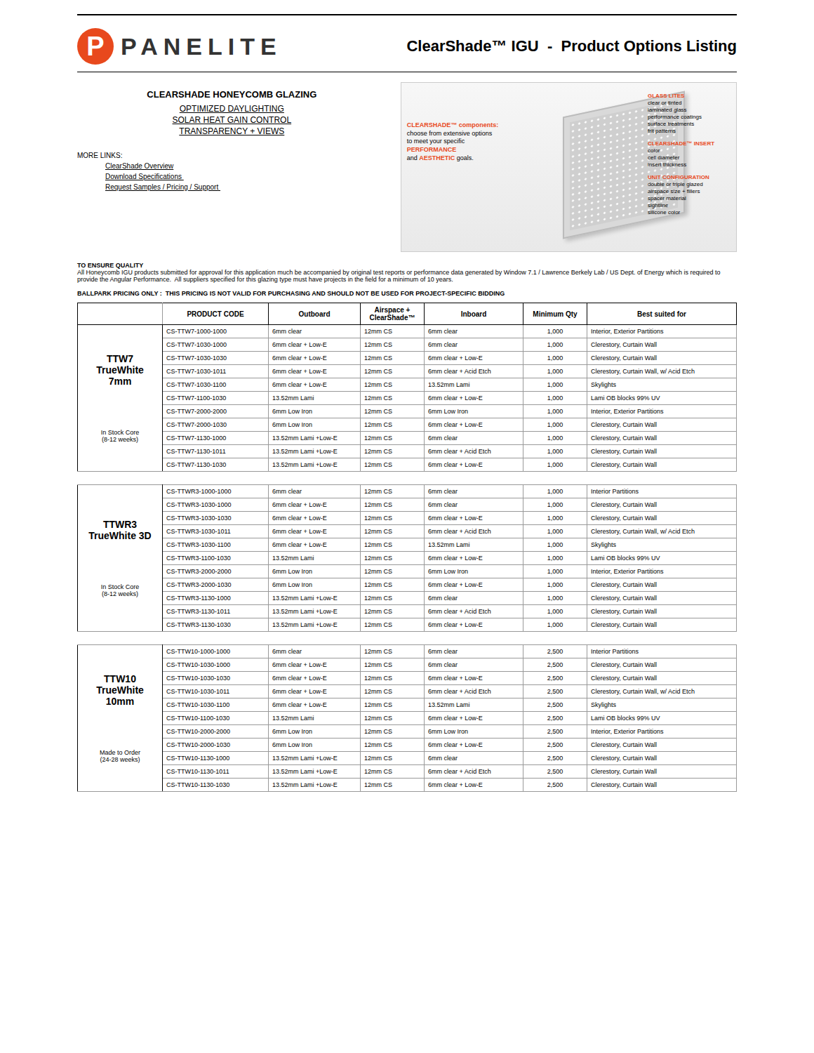P
PANELITE
ClearShade™ IGU - Product Options Listing
CLEARSHADE HONEYCOMB GLAZING
OPTIMIZED DAYLIGHTING
SOLAR HEAT GAIN CONTROL
TRANSPARENCY + VIEWS
MORE LINKS:
ClearShade Overview Download Specifications Request Samples / Pricing / Support
CLEARSHADE™ components:
choose from extensive options
to meet your specific
PERFORMANCE
and AESTHETIC goals.
GLASS LITES
clear or tinted
laminated glass
performance coatings
surface treatments
frit patterns
CLEARSHADE™ INSERT
color
cell diameter
insert thickness
UNIT CONFIGURATION
double or triple glazed
airspace size + fillers
spacer material
sightline
silicone color
TO ENSURE QUALITY
All Honeycomb IGU products submitted for approval for this application much be accompanied by original test reports or performance data generated by Window 7.1 / Lawrence Berkely Lab / US Dept. of Energy which is required to provide the Angular Performance. All suppliers specified for this glazing type must have projects in the field for a minimum of 10 years.
BALLPARK PRICING ONLY : THIS PRICING IS NOT VALID FOR PURCHASING AND SHOULD NOT BE USED FOR PROJECT-SPECIFIC BIDDING
| | PRODUCT CODE | Outboard | Airspace + ClearShade™ | Inboard | Minimum Qty | Best suited for |
| --- | --- | --- | --- | --- | --- | --- |
| TTW7 TrueWhite 7mm In Stock Core (8-12 weeks) | CS-TTW7-1000-1000 | 6mm clear | 12mm CS | 6mm clear | 1,000 | Interior, Exterior Partitions |
| CS-TTW7-1030-1000 | 6mm clear + Low-E | 12mm CS | 6mm clear | 1,000 | Clerestory, Curtain Wall |
| CS-TTW7-1030-1030 | 6mm clear + Low-E | 12mm CS | 6mm clear + Low-E | 1,000 | Clerestory, Curtain Wall |
| CS-TTW7-1030-1011 | 6mm clear + Low-E | 12mm CS | 6mm clear + Acid Etch | 1,000 | Clerestory, Curtain Wall, w/ Acid Etch |
| CS-TTW7-1030-1100 | 6mm clear + Low-E | 12mm CS | 13.52mm Lami | 1,000 | Skylights |
| CS-TTW7-1100-1030 | 13.52mm Lami | 12mm CS | 6mm clear + Low-E | 1,000 | Lami OB blocks 99% UV |
| CS-TTW7-2000-2000 | 6mm Low Iron | 12mm CS | 6mm Low Iron | 1,000 | Interior, Exterior Partitions |
| CS-TTW7-2000-1030 | 6mm Low Iron | 12mm CS | 6mm clear + Low-E | 1,000 | Clerestory, Curtain Wall |
| CS-TTW7-1130-1000 | 13.52mm Lami +Low-E | 12mm CS | 6mm clear | 1,000 | Clerestory, Curtain Wall |
| CS-TTW7-1130-1011 | 13.52mm Lami +Low-E | 12mm CS | 6mm clear + Acid Etch | 1,000 | Clerestory, Curtain Wall |
| CS-TTW7-1130-1030 | 13.52mm Lami +Low-E | 12mm CS | 6mm clear + Low-E | 1,000 | Clerestory, Curtain Wall |
| TTWR3 TrueWhite 3D In Stock Core (8-12 weeks) | CS-TTWR3-1000-1000 | 6mm clear | 12mm CS | 6mm clear | 1,000 | Interior Partitions |
| CS-TTWR3-1030-1000 | 6mm clear + Low-E | 12mm CS | 6mm clear | 1,000 | Clerestory, Curtain Wall |
| CS-TTWR3-1030-1030 | 6mm clear + Low-E | 12mm CS | 6mm clear + Low-E | 1,000 | Clerestory, Curtain Wall |
| CS-TTWR3-1030-1011 | 6mm clear + Low-E | 12mm CS | 6mm clear + Acid Etch | 1,000 | Clerestory, Curtain Wall, w/ Acid Etch |
| CS-TTWR3-1030-1100 | 6mm clear + Low-E | 12mm CS | 13.52mm Lami | 1,000 | Skylights |
| CS-TTWR3-1100-1030 | 13.52mm Lami | 12mm CS | 6mm clear + Low-E | 1,000 | Lami OB blocks 99% UV |
| CS-TTWR3-2000-2000 | 6mm Low Iron | 12mm CS | 6mm Low Iron | 1,000 | Interior, Exterior Partitions |
| CS-TTWR3-2000-1030 | 6mm Low Iron | 12mm CS | 6mm clear + Low-E | 1,000 | Clerestory, Curtain Wall |
| CS-TTWR3-1130-1000 | 13.52mm Lami +Low-E | 12mm CS | 6mm clear | 1,000 | Clerestory, Curtain Wall |
| CS-TTWR3-1130-1011 | 13.52mm Lami +Low-E | 12mm CS | 6mm clear + Acid Etch | 1,000 | Clerestory, Curtain Wall |
| CS-TTWR3-1130-1030 | 13.52mm Lami +Low-E | 12mm CS | 6mm clear + Low-E | 1,000 | Clerestory, Curtain Wall |
| TTW10 TrueWhite 10mm Made to Order (24-28 weeks) | CS-TTW10-1000-1000 | 6mm clear | 12mm CS | 6mm clear | 2,500 | Interior Partitions |
| CS-TTW10-1030-1000 | 6mm clear + Low-E | 12mm CS | 6mm clear | 2,500 | Clerestory, Curtain Wall |
| CS-TTW10-1030-1030 | 6mm clear + Low-E | 12mm CS | 6mm clear + Low-E | 2,500 | Clerestory, Curtain Wall |
| CS-TTW10-1030-1011 | 6mm clear + Low-E | 12mm CS | 6mm clear + Acid Etch | 2,500 | Clerestory, Curtain Wall, w/ Acid Etch |
| CS-TTW10-1030-1100 | 6mm clear + Low-E | 12mm CS | 13.52mm Lami | 2,500 | Skylights |
| CS-TTW10-1100-1030 | 13.52mm Lami | 12mm CS | 6mm clear + Low-E | 2,500 | Lami OB blocks 99% UV |
| CS-TTW10-2000-2000 | 6mm Low Iron | 12mm CS | 6mm Low Iron | 2,500 | Interior, Exterior Partitions |
| CS-TTW10-2000-1030 | 6mm Low Iron | 12mm CS | 6mm clear + Low-E | 2,500 | Clerestory, Curtain Wall |
| CS-TTW10-1130-1000 | 13.52mm Lami +Low-E | 12mm CS | 6mm clear | 2,500 | Clerestory, Curtain Wall |
| CS-TTW10-1130-1011 | 13.52mm Lami +Low-E | 12mm CS | 6mm clear + Acid Etch | 2,500 | Clerestory, Curtain Wall |
| CS-TTW10-1130-1030 | 13.52mm Lami +Low-E | 12mm CS | 6mm clear + Low-E | 2,500 | Clerestory, Curtain Wall |